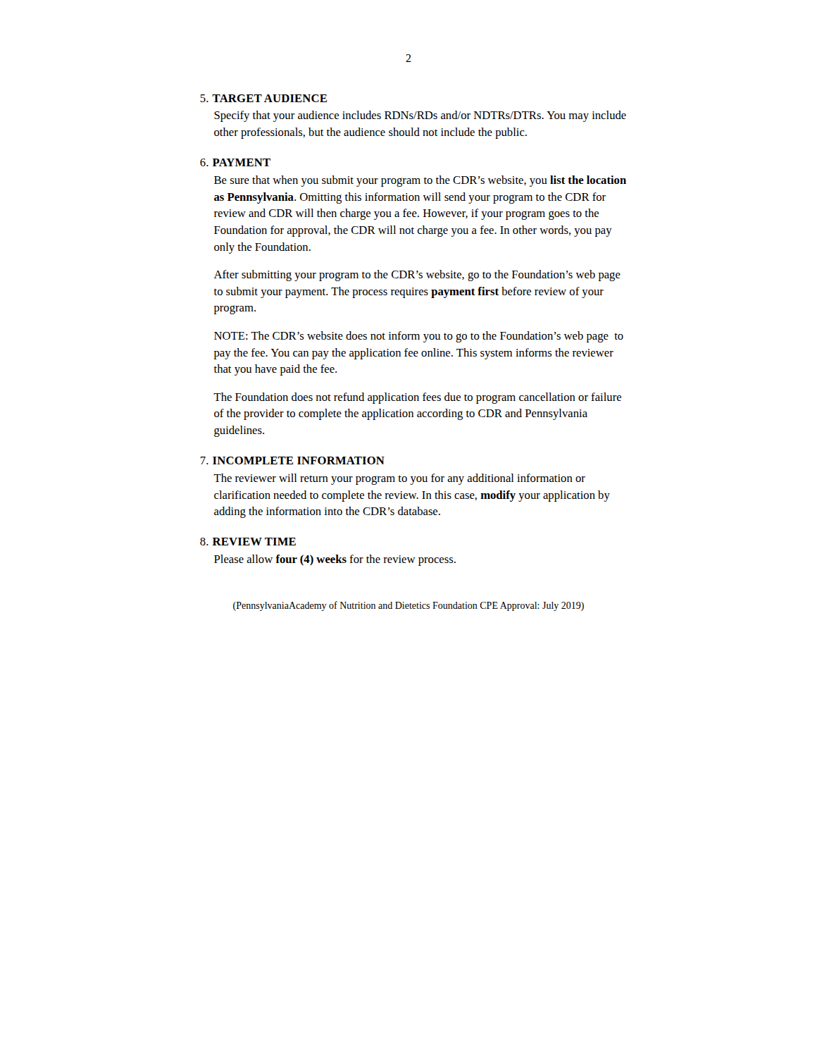2
5.
TARGET AUDIENCE
Specify that your audience includes RDNs/RDs and/or NDTRs/DTRs. You may include other professionals, but the audience should not include the public.
6.
PAYMENT
Be sure that when you submit your program to the CDR’s website, you list the location as Pennsylvania. Omitting this information will send your program to the CDR for review and CDR will then charge you a fee. However, if your program goes to the Foundation for approval, the CDR will not charge you a fee. In other words, you pay only the Foundation.
After submitting your program to the CDR’s website, go to the Foundation’s web page to submit your payment. The process requires payment first before review of your program.
NOTE: The CDR’s website does not inform you to go to the Foundation’s web page to pay the fee. You can pay the application fee online. This system informs the reviewer that you have paid the fee.
The Foundation does not refund application fees due to program cancellation or failure of the provider to complete the application according to CDR and Pennsylvania guidelines.
7.
INCOMPLETE INFORMATION
The reviewer will return your program to you for any additional information or clarification needed to complete the review. In this case, modify your application by adding the information into the CDR’s database.
8.
REVIEW TIME
Please allow four (4) weeks for the review process.
(PennsylvaniaAcademy of Nutrition and Dietetics Foundation CPE Approval: July 2019)